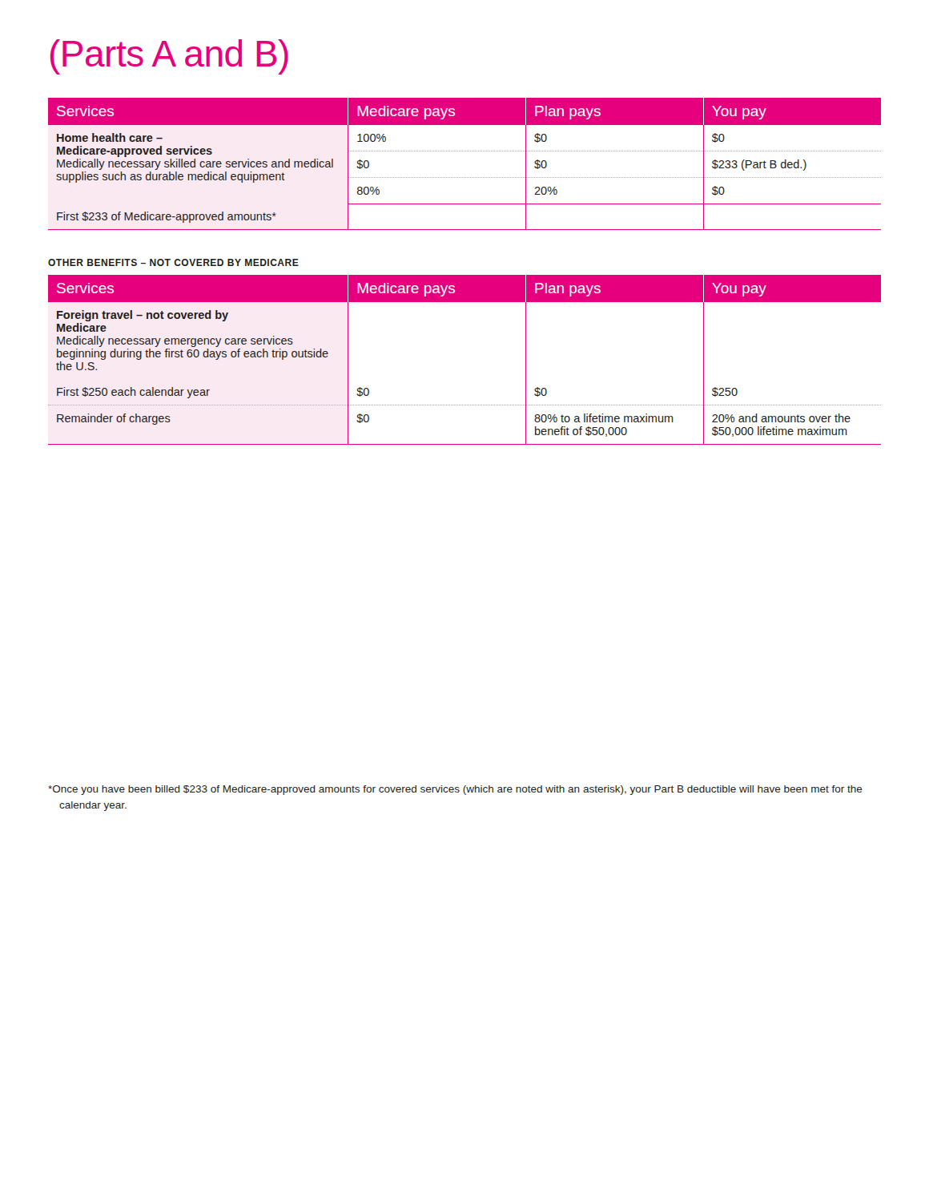(Parts A and B)
| Services | Medicare pays | Plan pays | You pay |
| --- | --- | --- | --- |
| Home health care – Medicare-approved services Medically necessary skilled care services and medical supplies such as durable medical equipment | 100% | $0 | $0 |
| $0 | $0 | $233 (Part B ded.) |
| 80% | 20% | $0 |
| First $233 of Medicare-approved amounts* | | | |
Other benefits – not covered by Medicare
| Services | Medicare pays | Plan pays | You pay |
| --- | --- | --- | --- |
| Foreign travel – not covered by Medicare Medically necessary emergency care services beginning during the first 60 days of each trip outside the U.S. | | | |
| First $250 each calendar year | $0 | $0 | $250 |
| Remainder of charges | $0 | 80% to a lifetime maximum benefit of $50,000 | 20% and amounts over the $50,000 lifetime maximum |
*Once you have been billed $233 of Medicare-approved amounts for covered services (which are noted with an asterisk), your Part B deductible will have been met for the calendar year.